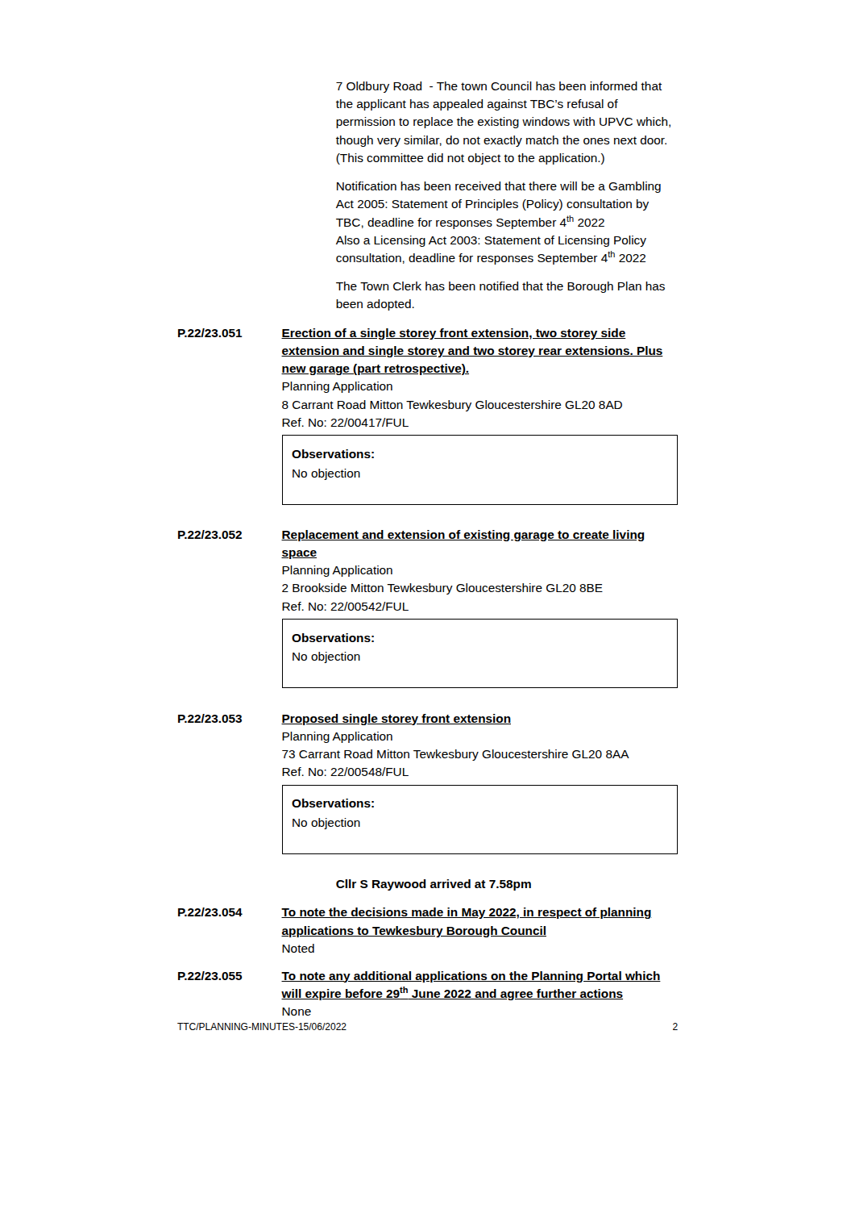7 Oldbury Road - The town Council has been informed that the applicant has appealed against TBC’s refusal of permission to replace the existing windows with UPVC which, though very similar, do not exactly match the ones next door. (This committee did not object to the application.)
Notification has been received that there will be a Gambling Act 2005: Statement of Principles (Policy) consultation by TBC, deadline for responses September 4th 2022
Also a Licensing Act 2003: Statement of Licensing Policy consultation, deadline for responses September 4th 2022
The Town Clerk has been notified that the Borough Plan has been adopted.
P.22/23.051
Erection of a single storey front extension, two storey side extension and single storey and two storey rear extensions. Plus new garage (part retrospective).
Planning Application
8 Carrant Road Mitton Tewkesbury Gloucestershire GL20 8AD
Ref. No: 22/00417/FUL
Observations:
No objection
P.22/23.052
Replacement and extension of existing garage to create living space
Planning Application
2 Brookside Mitton Tewkesbury Gloucestershire GL20 8BE
Ref. No: 22/00542/FUL
Observations:
No objection
P.22/23.053
Proposed single storey front extension
Planning Application
73 Carrant Road Mitton Tewkesbury Gloucestershire GL20 8AA
Ref. No: 22/00548/FUL
Observations:
No objection
Cllr S Raywood arrived at 7.58pm
P.22/23.054
To note the decisions made in May 2022, in respect of planning applications to Tewkesbury Borough Council
Noted
P.22/23.055
To note any additional applications on the Planning Portal which will expire before 29th June 2022 and agree further actions
None
TTC/PLANNING-MINUTES-15/06/2022 2